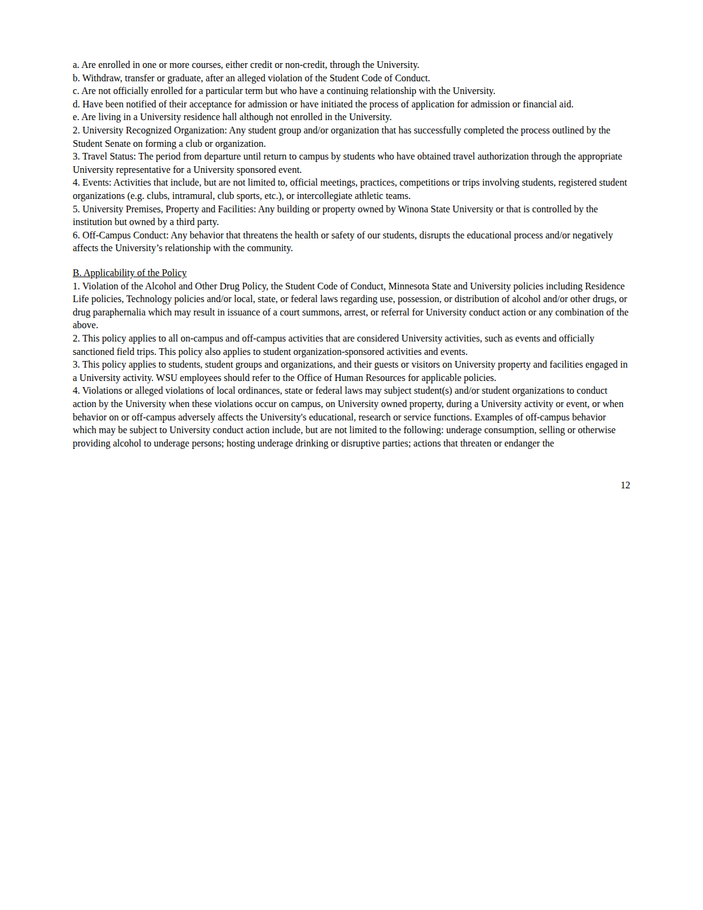a. Are enrolled in one or more courses, either credit or non-credit, through the University.
b. Withdraw, transfer or graduate, after an alleged violation of the Student Code of Conduct.
c. Are not officially enrolled for a particular term but who have a continuing relationship with the University.
d. Have been notified of their acceptance for admission or have initiated the process of application for admission or financial aid.
e. Are living in a University residence hall although not enrolled in the University.
2. University Recognized Organization: Any student group and/or organization that has successfully completed the process outlined by the Student Senate on forming a club or organization.
3. Travel Status: The period from departure until return to campus by students who have obtained travel authorization through the appropriate University representative for a University sponsored event.
4. Events: Activities that include, but are not limited to, official meetings, practices, competitions or trips involving students, registered student organizations (e.g. clubs, intramural, club sports, etc.), or intercollegiate athletic teams.
5. University Premises, Property and Facilities: Any building or property owned by Winona State University or that is controlled by the institution but owned by a third party.
6. Off-Campus Conduct: Any behavior that threatens the health or safety of our students, disrupts the educational process and/or negatively affects the University’s relationship with the community.
B. Applicability of the Policy
1. Violation of the Alcohol and Other Drug Policy, the Student Code of Conduct, Minnesota State and University policies including Residence Life policies, Technology policies and/or local, state, or federal laws regarding use, possession, or distribution of alcohol and/or other drugs, or drug paraphernalia which may result in issuance of a court summons, arrest, or referral for University conduct action or any combination of the above.
2. This policy applies to all on-campus and off-campus activities that are considered University activities, such as events and officially sanctioned field trips. This policy also applies to student organization-sponsored activities and events.
3. This policy applies to students, student groups and organizations, and their guests or visitors on University property and facilities engaged in a University activity. WSU employees should refer to the Office of Human Resources for applicable policies.
4. Violations or alleged violations of local ordinances, state or federal laws may subject student(s) and/or student organizations to conduct action by the University when these violations occur on campus, on University owned property, during a University activity or event, or when behavior on or off-campus adversely affects the University's educational, research or service functions. Examples of off-campus behavior which may be subject to University conduct action include, but are not limited to the following: underage consumption, selling or otherwise providing alcohol to underage persons; hosting underage drinking or disruptive parties; actions that threaten or endanger the
12